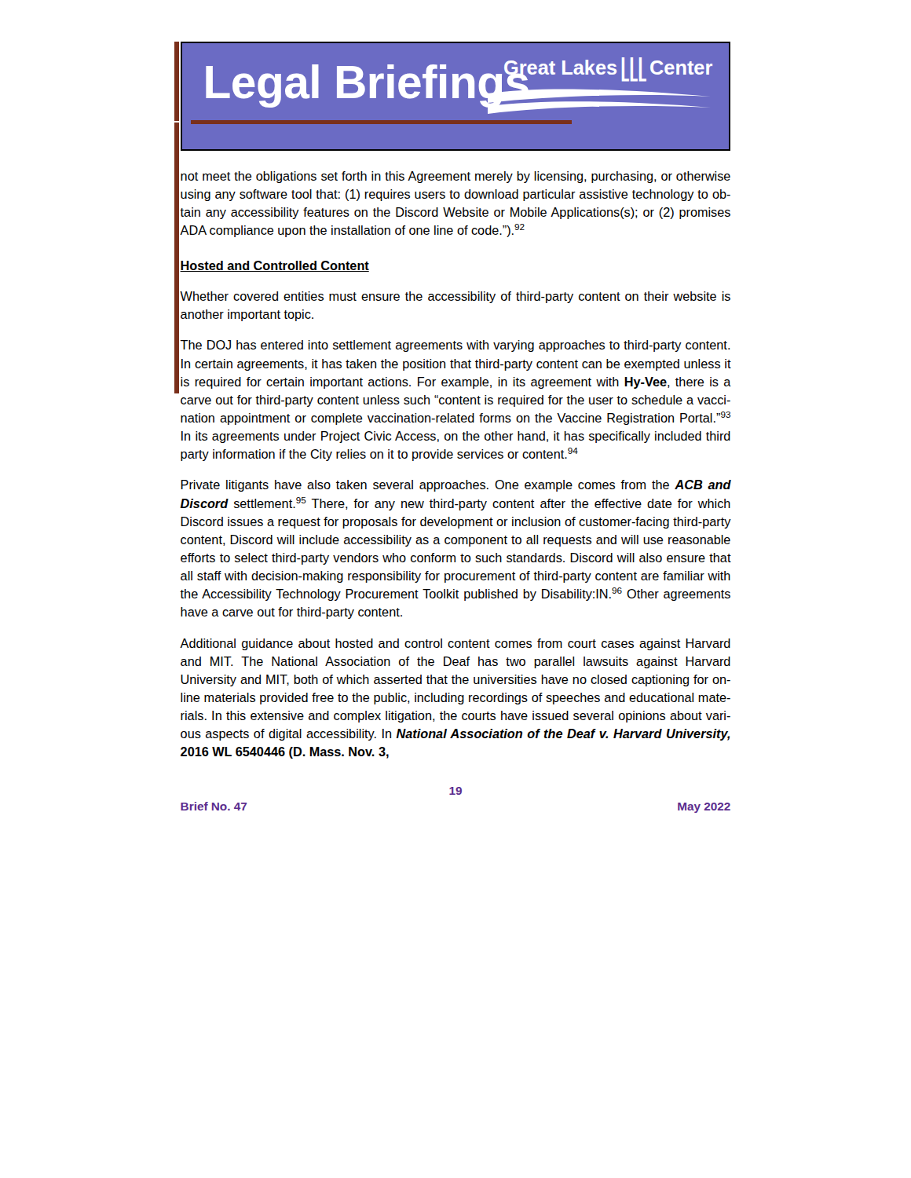Legal Briefings
Great Lakes⎣⎣⎣Center
not meet the obligations set forth in this Agreement merely by licensing, purchasing, or otherwise using any software tool that: (1) requires users to download particular assistive technology to obtain any accessibility features on the Discord Website or Mobile Applications(s); or (2) promises ADA compliance upon the installation of one line of code.”).92
Hosted and Controlled Content
Whether covered entities must ensure the accessibility of third-party content on their website is another important topic.
The DOJ has entered into settlement agreements with varying approaches to third-party content. In certain agreements, it has taken the position that third-party content can be exempted unless it is required for certain important actions. For example, in its agreement with Hy-Vee, there is a carve out for third-party content unless such “content is required for the user to schedule a vaccination appointment or complete vaccination-related forms on the Vaccine Registration Portal.”93 In its agreements under Project Civic Access, on the other hand, it has specifically included third party information if the City relies on it to provide services or content.94
Private litigants have also taken several approaches. One example comes from the ACB and Discord settlement.95 There, for any new third-party content after the effective date for which Discord issues a request for proposals for development or inclusion of customer-facing third-party content, Discord will include accessibility as a component to all requests and will use reasonable efforts to select third-party vendors who conform to such standards. Discord will also ensure that all staff with decision-making responsibility for procurement of third-party content are familiar with the Accessibility Technology Procurement Toolkit published by Disability:IN.96 Other agreements have a carve out for third-party content.
Additional guidance about hosted and control content comes from court cases against Harvard and MIT. The National Association of the Deaf has two parallel lawsuits against Harvard University and MIT, both of which asserted that the universities have no closed captioning for online materials provided free to the public, including recordings of speeches and educational materials. In this extensive and complex litigation, the courts have issued several opinions about various aspects of digital accessibility. In National Association of the Deaf v. Harvard University, 2016 WL 6540446 (D. Mass. Nov. 3,
19
Brief No. 47
May 2022